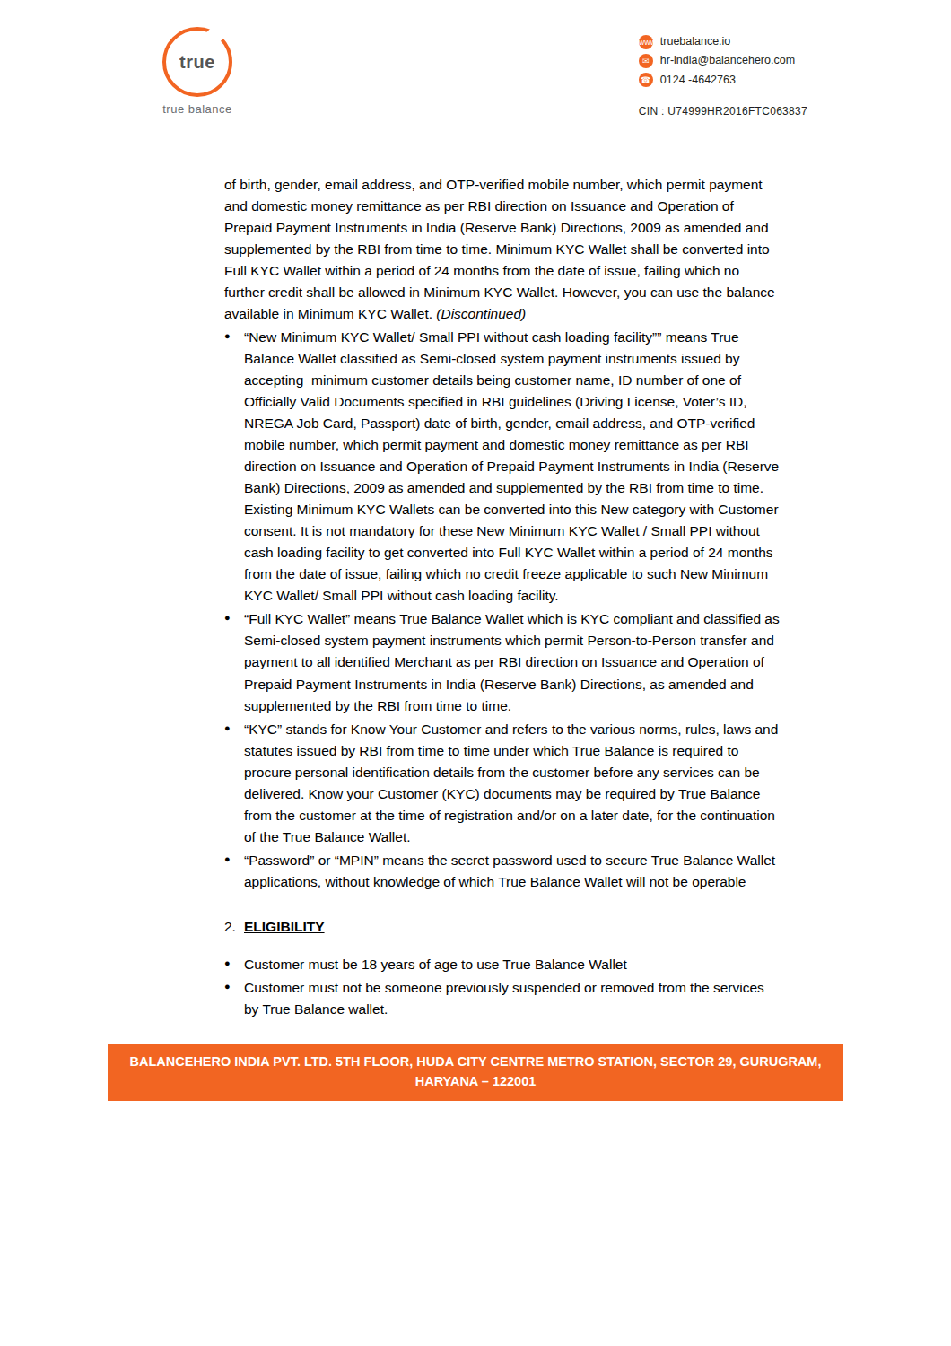true
true balance
www truebalance.io
✉hr-india@balancehero.com
☎0124 -4642763
CIN : U74999HR2016FTC063837
of birth, gender, email address, and OTP-verified mobile number, which permit payment and domestic money remittance as per RBI direction on Issuance and Operation of Prepaid Payment Instruments in India (Reserve Bank) Directions, 2009 as amended and supplemented by the RBI from time to time. Minimum KYC Wallet shall be converted into Full KYC Wallet within a period of 24 months from the date of issue, failing which no further credit shall be allowed in Minimum KYC Wallet. However, you can use the balance available in Minimum KYC Wallet. (Discontinued)
“New Minimum KYC Wallet/ Small PPI without cash loading facility”” means True Balance Wallet classified as Semi-closed system payment instruments issued by accepting minimum customer details being customer name, ID number of one of Officially Valid Documents specified in RBI guidelines (Driving License, Voter’s ID, NREGA Job Card, Passport) date of birth, gender, email address, and OTP-verified mobile number, which permit payment and domestic money remittance as per RBI direction on Issuance and Operation of Prepaid Payment Instruments in India (Reserve Bank) Directions, 2009 as amended and supplemented by the RBI from time to time. Existing Minimum KYC Wallets can be converted into this New category with Customer consent. It is not mandatory for these New Minimum KYC Wallet / Small PPI without cash loading facility to get converted into Full KYC Wallet within a period of 24 months from the date of issue, failing which no credit freeze applicable to such New Minimum KYC Wallet/ Small PPI without cash loading facility.
“Full KYC Wallet” means True Balance Wallet which is KYC compliant and classified as Semi-closed system payment instruments which permit Person-to-Person transfer and payment to all identified Merchant as per RBI direction on Issuance and Operation of Prepaid Payment Instruments in India (Reserve Bank) Directions, as amended and supplemented by the RBI from time to time.
“KYC” stands for Know Your Customer and refers to the various norms, rules, laws and statutes issued by RBI from time to time under which True Balance is required to procure personal identification details from the customer before any services can be delivered. Know your Customer (KYC) documents may be required by True Balance from the customer at the time of registration and/or on a later date, for the continuation of the True Balance Wallet.
“Password” or “MPIN” means the secret password used to secure True Balance Wallet applications, without knowledge of which True Balance Wallet will not be operable
2.
ELIGIBILITY
Customer must be 18 years of age to use True Balance Wallet
Customer must not be someone previously suspended or removed from the services by True Balance wallet.
BALANCEHERO INDIA PVT. LTD. 5TH FLOOR, HUDA CITY CENTRE METRO STATION, SECTOR 29, GURUGRAM, HARYANA – 122001